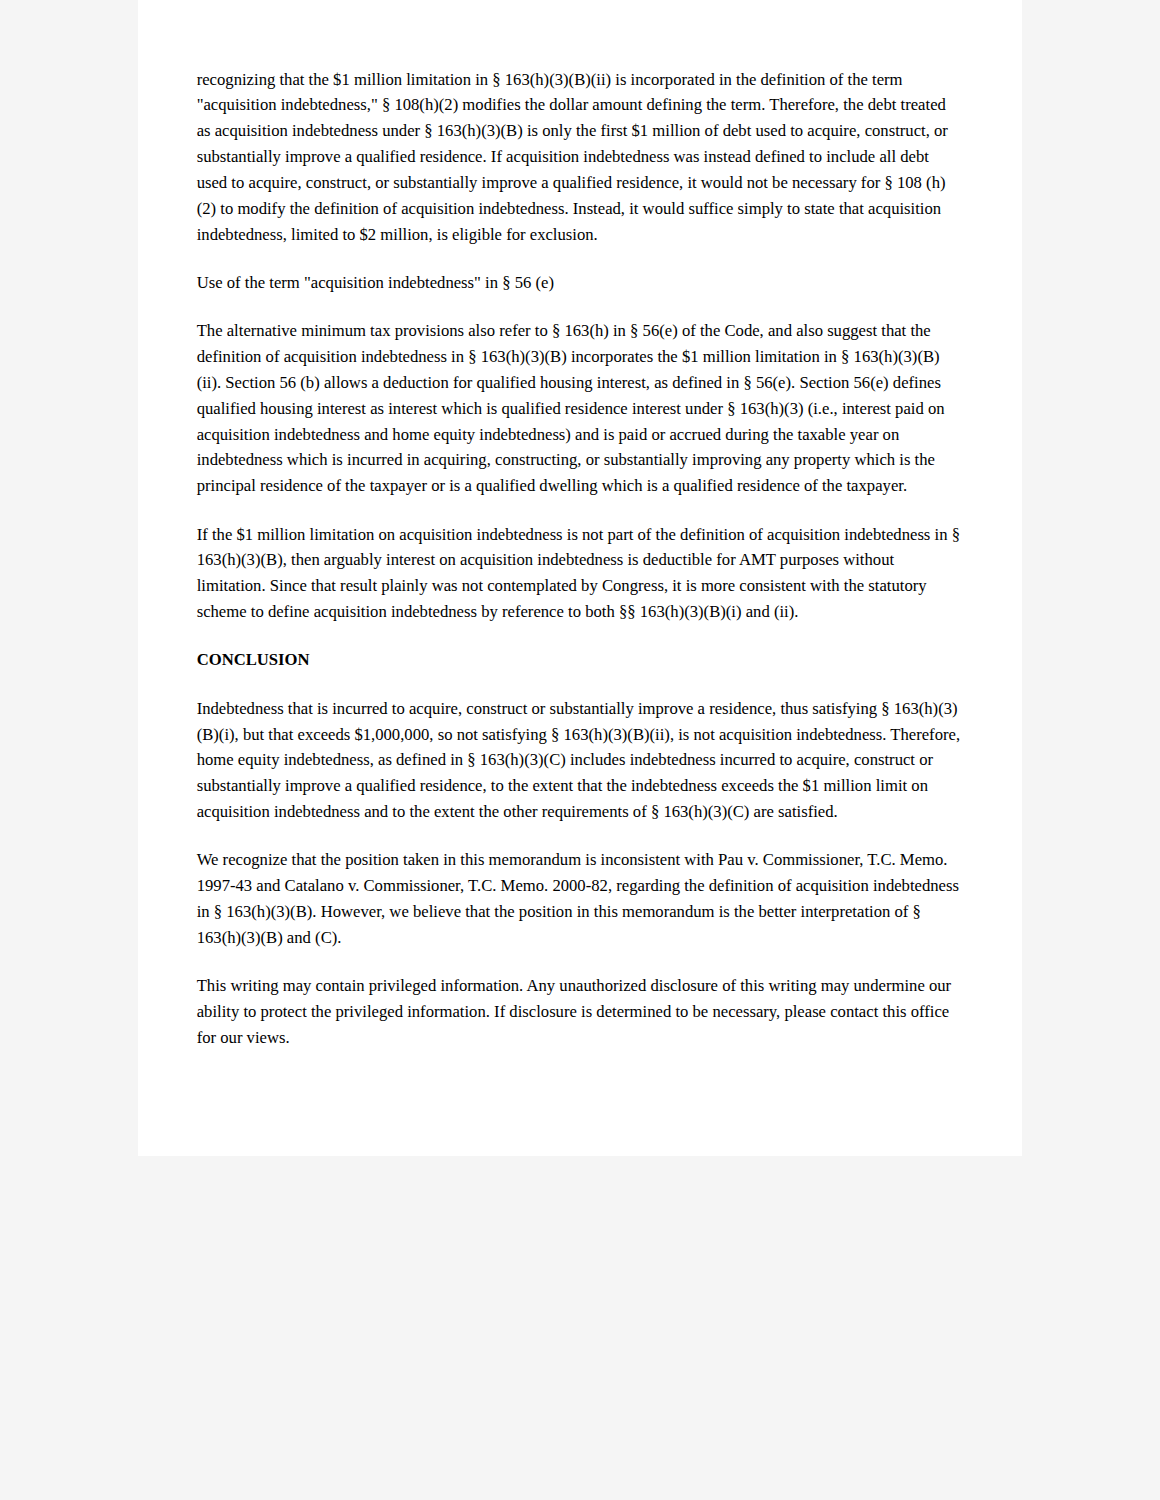recognizing that the $1 million limitation in § 163(h)(3)(B)(ii) is incorporated in the definition of the term "acquisition indebtedness," § 108(h)(2) modifies the dollar amount defining the term. Therefore, the debt treated as acquisition indebtedness under § 163(h)(3)(B) is only the first $1 million of debt used to acquire, construct, or substantially improve a qualified residence. If acquisition indebtedness was instead defined to include all debt used to acquire, construct, or substantially improve a qualified residence, it would not be necessary for § 108 (h) (2) to modify the definition of acquisition indebtedness. Instead, it would suffice simply to state that acquisition indebtedness, limited to $2 million, is eligible for exclusion.
Use of the term "acquisition indebtedness" in § 56 (e)
The alternative minimum tax provisions also refer to § 163(h) in § 56(e) of the Code, and also suggest that the definition of acquisition indebtedness in § 163(h)(3)(B) incorporates the $1 million limitation in § 163(h)(3)(B)(ii). Section 56 (b) allows a deduction for qualified housing interest, as defined in § 56(e). Section 56(e) defines qualified housing interest as interest which is qualified residence interest under § 163(h)(3) (i.e., interest paid on acquisition indebtedness and home equity indebtedness) and is paid or accrued during the taxable year on indebtedness which is incurred in acquiring, constructing, or substantially improving any property which is the principal residence of the taxpayer or is a qualified dwelling which is a qualified residence of the taxpayer.
If the $1 million limitation on acquisition indebtedness is not part of the definition of acquisition indebtedness in § 163(h)(3)(B), then arguably interest on acquisition indebtedness is deductible for AMT purposes without limitation. Since that result plainly was not contemplated by Congress, it is more consistent with the statutory scheme to define acquisition indebtedness by reference to both §§ 163(h)(3)(B)(i) and (ii).
CONCLUSION
Indebtedness that is incurred to acquire, construct or substantially improve a residence, thus satisfying § 163(h)(3)(B)(i), but that exceeds $1,000,000, so not satisfying § 163(h)(3)(B)(ii), is not acquisition indebtedness. Therefore, home equity indebtedness, as defined in § 163(h)(3)(C) includes indebtedness incurred to acquire, construct or substantially improve a qualified residence, to the extent that the indebtedness exceeds the $1 million limit on acquisition indebtedness and to the extent the other requirements of § 163(h)(3)(C) are satisfied.
We recognize that the position taken in this memorandum is inconsistent with Pau v. Commissioner, T.C. Memo. 1997-43 and Catalano v. Commissioner, T.C. Memo. 2000-82, regarding the definition of acquisition indebtedness in § 163(h)(3)(B). However, we believe that the position in this memorandum is the better interpretation of § 163(h)(3)(B) and (C).
This writing may contain privileged information. Any unauthorized disclosure of this writing may undermine our ability to protect the privileged information. If disclosure is determined to be necessary, please contact this office for our views.